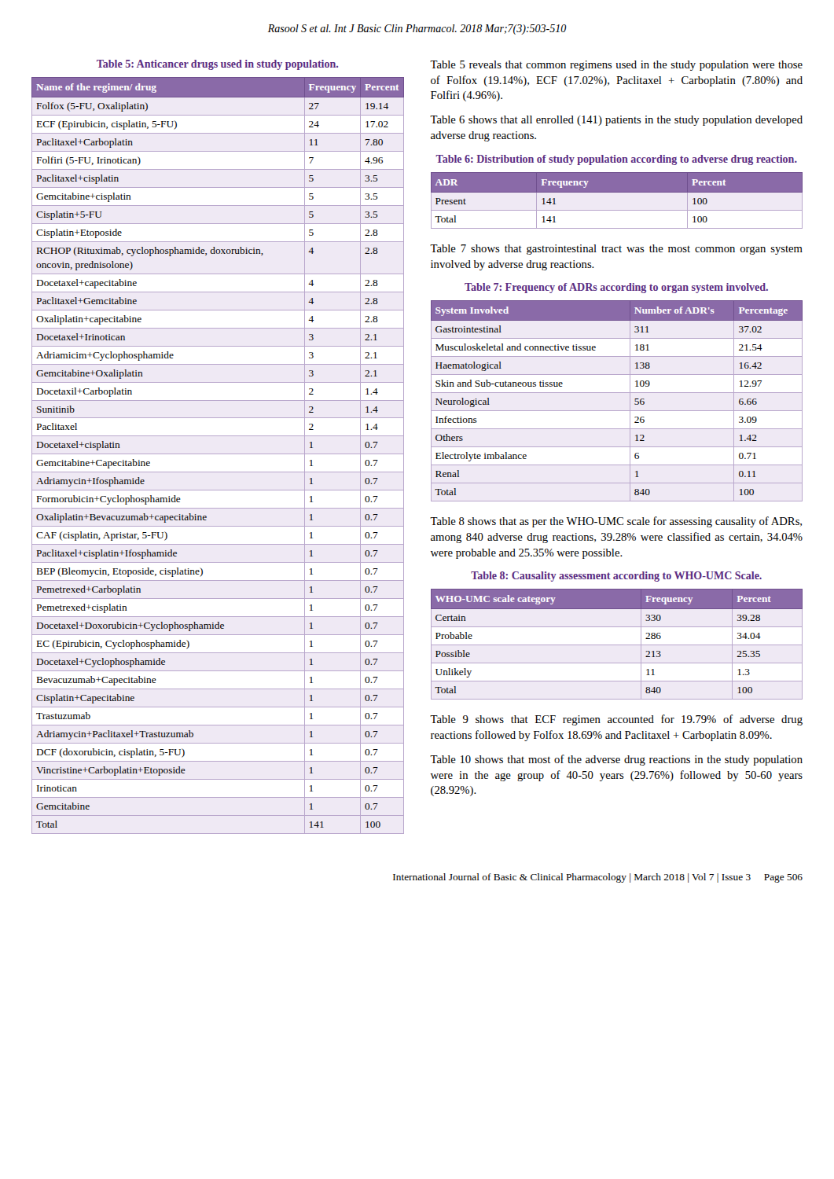Rasool S et al. Int J Basic Clin Pharmacol. 2018 Mar;7(3):503-510
Table 5: Anticancer drugs used in study population.
| Name of the regimen/ drug | Frequency | Percent |
| --- | --- | --- |
| Folfox (5-FU, Oxaliplatin) | 27 | 19.14 |
| ECF (Epirubicin, cisplatin, 5-FU) | 24 | 17.02 |
| Paclitaxel+Carboplatin | 11 | 7.80 |
| Folfiri (5-FU, Irinotican) | 7 | 4.96 |
| Paclitaxel+cisplatin | 5 | 3.5 |
| Gemcitabine+cisplatin | 5 | 3.5 |
| Cisplatin+5-FU | 5 | 3.5 |
| Cisplatin+Etoposide | 5 | 2.8 |
| RCHOP (Rituximab, cyclophosphamide, doxorubicin, oncovin, prednisolone) | 4 | 2.8 |
| Docetaxel+capecitabine | 4 | 2.8 |
| Paclitaxel+Gemcitabine | 4 | 2.8 |
| Oxaliplatin+capecitabine | 4 | 2.8 |
| Docetaxel+Irinotican | 3 | 2.1 |
| Adriamicim+Cyclophosphamide | 3 | 2.1 |
| Gemcitabine+Oxaliplatin | 3 | 2.1 |
| Docetaxil+Carboplatin | 2 | 1.4 |
| Sunitinib | 2 | 1.4 |
| Paclitaxel | 2 | 1.4 |
| Docetaxel+cisplatin | 1 | 0.7 |
| Gemcitabine+Capecitabine | 1 | 0.7 |
| Adriamycin+Ifosphamide | 1 | 0.7 |
| Formorubicin+Cyclophosphamide | 1 | 0.7 |
| Oxaliplatin+Bevacuzumab+capecitabine | 1 | 0.7 |
| CAF (cisplatin, Apristar, 5-FU) | 1 | 0.7 |
| Paclitaxel+cisplatin+Ifosphamide | 1 | 0.7 |
| BEP (Bleomycin, Etoposide, cisplatine) | 1 | 0.7 |
| Pemetrexed+Carboplatin | 1 | 0.7 |
| Pemetrexed+cisplatin | 1 | 0.7 |
| Docetaxel+Doxorubicin+Cyclophosphamide | 1 | 0.7 |
| EC (Epirubicin, Cyclophosphamide) | 1 | 0.7 |
| Docetaxel+Cyclophosphamide | 1 | 0.7 |
| Bevacuzumab+Capecitabine | 1 | 0.7 |
| Cisplatin+Capecitabine | 1 | 0.7 |
| Trastuzumab | 1 | 0.7 |
| Adriamycin+Paclitaxel+Trastuzumab | 1 | 0.7 |
| DCF (doxorubicin, cisplatin, 5-FU) | 1 | 0.7 |
| Vincristine+Carboplatin+Etoposide | 1 | 0.7 |
| Irinotican | 1 | 0.7 |
| Gemcitabine | 1 | 0.7 |
| Total | 141 | 100 |
Table 5 reveals that common regimens used in the study population were those of Folfox (19.14%), ECF (17.02%), Paclitaxel + Carboplatin (7.80%) and Folfiri (4.96%).
Table 6 shows that all enrolled (141) patients in the study population developed adverse drug reactions.
Table 6: Distribution of study population according to adverse drug reaction.
| ADR | Frequency | Percent |
| --- | --- | --- |
| Present | 141 | 100 |
| Total | 141 | 100 |
Table 7 shows that gastrointestinal tract was the most common organ system involved by adverse drug reactions.
Table 7: Frequency of ADRs according to organ system involved.
| System Involved | Number of ADR's | Percentage |
| --- | --- | --- |
| Gastrointestinal | 311 | 37.02 |
| Musculoskeletal and connective tissue | 181 | 21.54 |
| Haematological | 138 | 16.42 |
| Skin and Sub-cutaneous tissue | 109 | 12.97 |
| Neurological | 56 | 6.66 |
| Infections | 26 | 3.09 |
| Others | 12 | 1.42 |
| Electrolyte imbalance | 6 | 0.71 |
| Renal | 1 | 0.11 |
| Total | 840 | 100 |
Table 8 shows that as per the WHO-UMC scale for assessing causality of ADRs, among 840 adverse drug reactions, 39.28% were classified as certain, 34.04% were probable and 25.35% were possible.
Table 8: Causality assessment according to WHO-UMC Scale.
| WHO-UMC scale category | Frequency | Percent |
| --- | --- | --- |
| Certain | 330 | 39.28 |
| Probable | 286 | 34.04 |
| Possible | 213 | 25.35 |
| Unlikely | 11 | 1.3 |
| Total | 840 | 100 |
Table 9 shows that ECF regimen accounted for 19.79% of adverse drug reactions followed by Folfox 18.69% and Paclitaxel + Carboplatin 8.09%.
Table 10 shows that most of the adverse drug reactions in the study population were in the age group of 40-50 years (29.76%) followed by 50-60 years (28.92%).
International Journal of Basic & Clinical Pharmacology | March 2018 | Vol 7 | Issue 3 Page 506